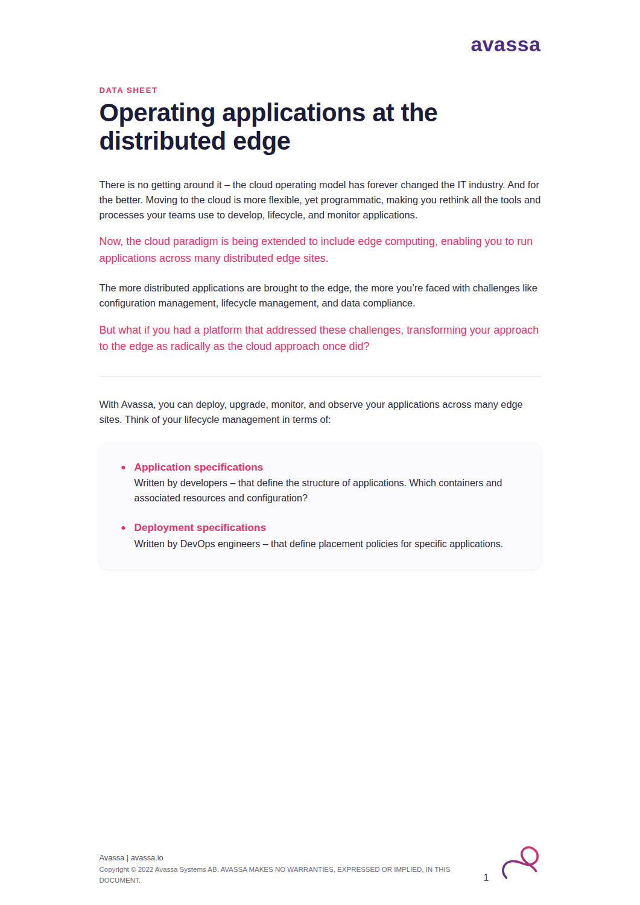avassa
Data sheet
Operating applications at the distributed edge
There is no getting around it – the cloud operating model has forever changed the IT industry. And for the better. Moving to the cloud is more flexible, yet programmatic, making you rethink all the tools and processes your teams use to develop, lifecycle, and monitor applications.
Now, the cloud paradigm is being extended to include edge computing, enabling you to run applications across many distributed edge sites.
The more distributed applications are brought to the edge, the more you’re faced with challenges like configuration management, lifecycle management, and data compliance.
But what if you had a platform that addressed these challenges, transforming your approach to the edge as radically as the cloud approach once did?
With Avassa, you can deploy, upgrade, monitor, and observe your applications across many edge sites. Think of your lifecycle management in terms of:
Application specifications Written by developers – that define the structure of applications. Which containers and associated resources and configuration?
Deployment specifications Written by DevOps engineers – that define placement policies for specific applications.
Avassa | avassa.io Copyright © 2022 Avassa Systems AB. AVASSA MAKES NO WARRANTIES, EXPRESSED OR IMPLIED, IN THIS DOCUMENT.
1